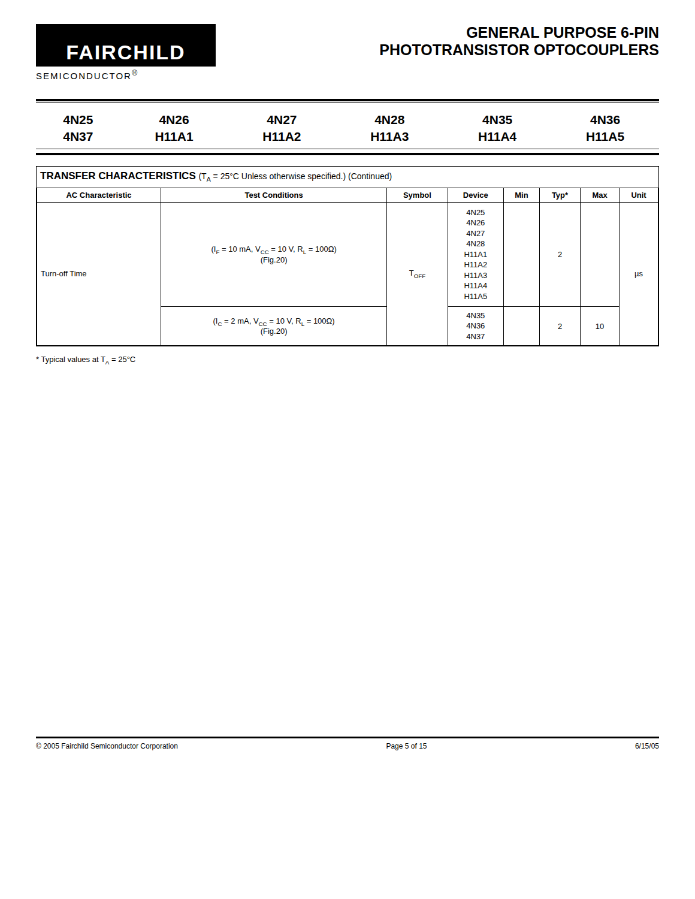FAIRCHILD
SEMICONDUCTOR®
GENERAL PURPOSE 6-PIN
PHOTOTRANSISTOR OPTOCOUPLERS
| 4N25 | 4N26 | 4N27 | 4N28 | 4N35 | 4N36 |
| 4N37 | H11A1 | H11A2 | H11A3 | H11A4 | H11A5 |
TRANSFER CHARACTERISTICS (TA = 25°C Unless otherwise specified.) (Continued)
| AC Characteristic | Test Conditions | Symbol | Device | Min | Typ* | Max | Unit |
| --- | --- | --- | --- | --- | --- | --- | --- |
| Turn-off Time | (I F = 10 mA, V CC = 10 V, R L = 100Ω) (Fig.20) | T OFF | 4N25 4N26 4N27 4N28 H11A1 H11A2 H11A3 H11A4 H11A5 | | 2 | | µs |
| (I C = 2 mA, V CC = 10 V, R L = 100Ω) (Fig.20) | 4N35 4N36 4N37 | | 2 | 10 |
* Typical values at TA = 25°C
© 2005 Fairchild Semiconductor Corporation
Page 5 of 15
6/15/05